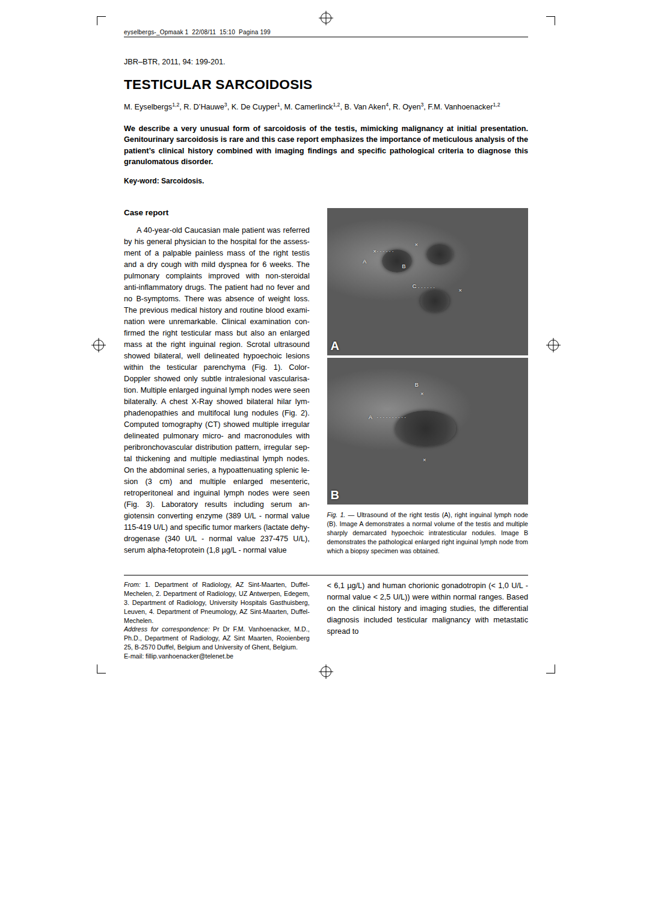eyselbergs-_Opmaak 1 22/08/11 15:10 Pagina 199
JBR–BTR, 2011, 94: 199-201.
TESTICULAR SARCOIDOSIS
M. Eyselbergs1,2, R. D’Hauwe3, K. De Cuyper1, M. Camerlinck1,2, B. Van Aken4, R. Oyen3, F.M. Vanhoenacker1,2
We describe a very unusual form of sarcoidosis of the testis, mimicking malignancy at initial presentation. Genitourinary sarcoidosis is rare and this case report emphasizes the importance of meticulous analysis of the patient’s clinical history combined with imaging findings and specific pathological criteria to diagnose this granulomatous disorder.
Key-word: Sarcoidosis.
Case report
A 40-year-old Caucasian male patient was referred by his general physician to the hospital for the assessment of a palpable painless mass of the right testis and a dry cough with mild dyspnea for 6 weeks. The pulmonary complaints improved with non-steroidal anti-inflammatory drugs. The patient had no fever and no B-symptoms. There was absence of weight loss. The previous medical history and routine blood examination were unremarkable. Clinical examination confirmed the right testicular mass but also an enlarged mass at the right inguinal region. Scrotal ultrasound showed bilateral, well delineated hypoechoic lesions within the testicular parenchyma (Fig. 1). Color-Doppler showed only subtle intralesional vascularisation. Multiple enlarged inguinal lymph nodes were seen bilaterally. A chest X-Ray showed bilateral hilar lymphadenopathies and multifocal lung nodules (Fig. 2). Computed tomography (CT) showed multiple irregular delineated pulmonary micro- and macronodules with peribronchovascular distribution pattern, irregular septal thickening and multiple mediastinal lymph nodes. On the abdominal series, a hypoattenuating splenic lesion (3 cm) and multiple enlarged mesenteric, retroperitoneal and inguinal lymph nodes were seen (Fig. 3). Laboratory results including serum angiotensin converting enzyme (389 U/L - normal value 115-419 U/L) and specific tumor markers (lactate dehydrogenase (340 U/L - normal value 237-475 U/L), serum alpha-fetoprotein (1,8 µg/L - normal value
A
×
×
B
C
×
······
·······
A
A
B
×
×
··········
B
Fig. 1. — Ultrasound of the right testis (A), right inguinal lymph node (B). Image A demonstrates a normal volume of the testis and multiple sharply demarcated hypoechoic intratesticular nodules. Image B demonstrates the pathological enlarged right inguinal lymph node from which a biopsy specimen was obtained.
From: 1. Department of Radiology, AZ Sint-Maarten, Duffel-Mechelen, 2. Department of Radiology, UZ Antwerpen, Edegem, 3. Department of Radiology, University Hospitals Gasthuisberg, Leuven, 4. Department of Pneumology, AZ Sint-Maarten, Duffel-Mechelen.
Address for correspondence: Pr Dr F.M. Vanhoenacker, M.D., Ph.D., Department of Radiology, AZ Sint Maarten, Rooienberg 25, B-2570 Duffel, Belgium and University of Ghent, Belgium.
E-mail: fillip.vanhoenacker@telenet.be
< 6,1 µg/L) and human chorionic gonadotropin (< 1,0 U/L - normal value < 2,5 U/L)) were within normal ranges. Based on the clinical history and imaging studies, the differential diagnosis included testicular malignancy with metastatic spread to